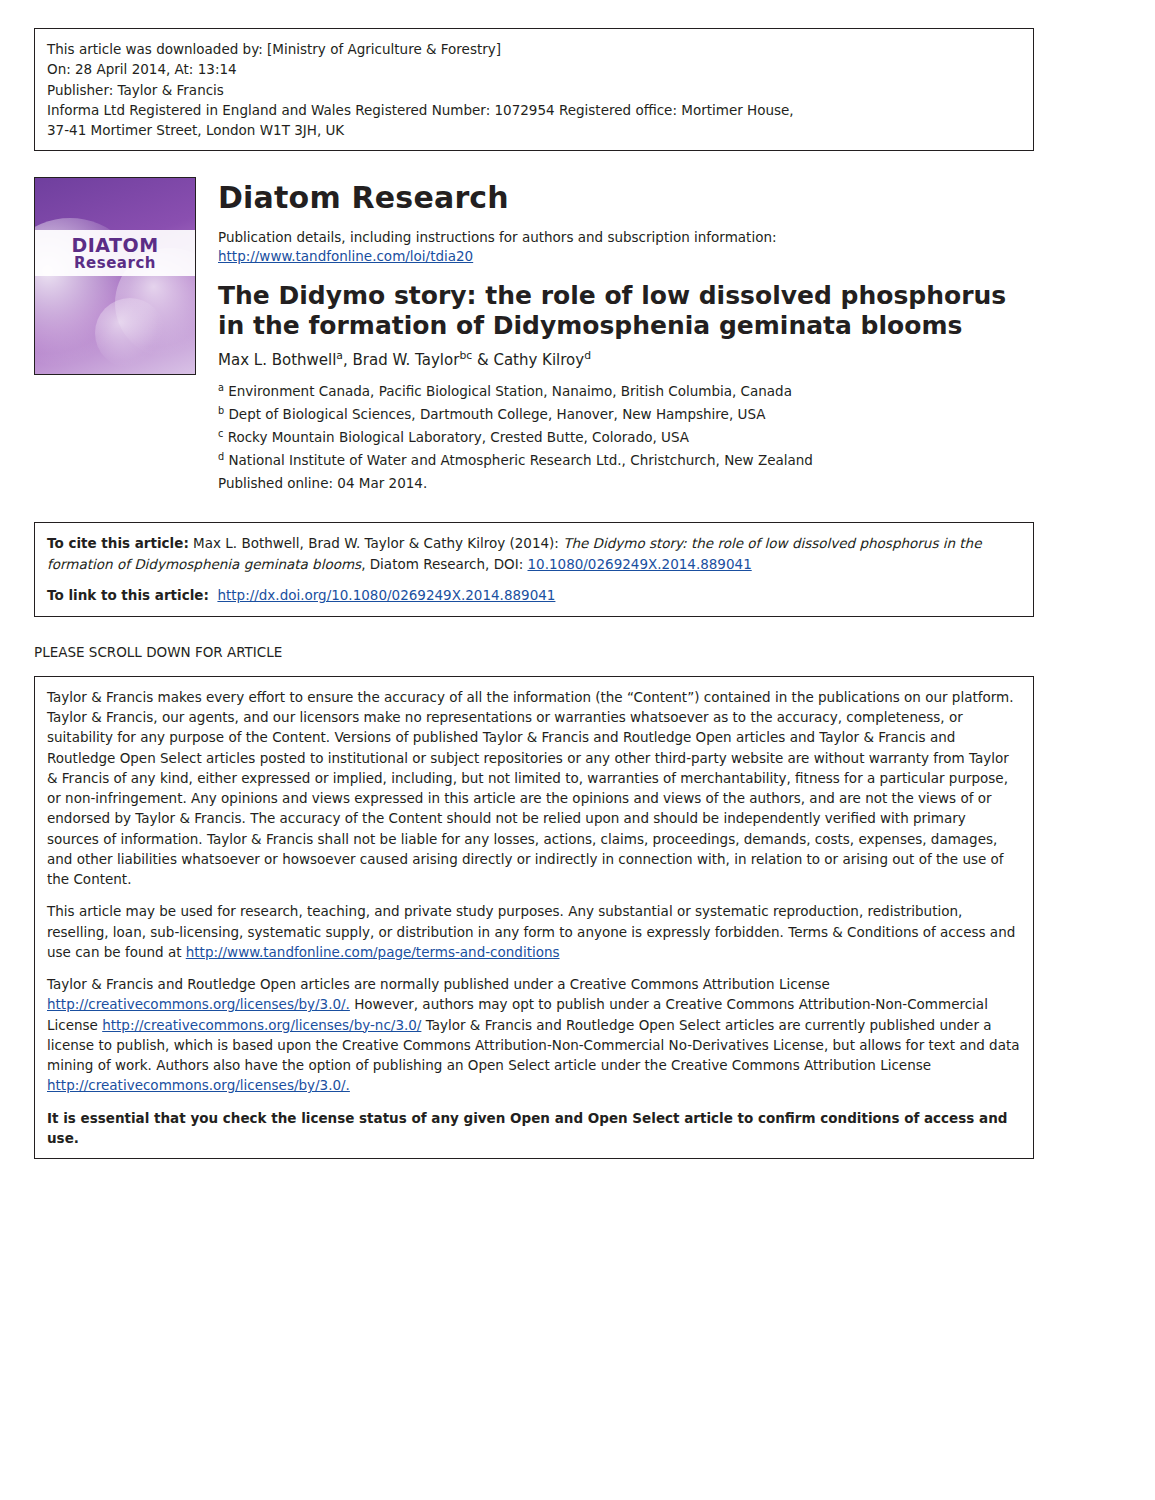This article was downloaded by: [Ministry of Agriculture & Forestry]
On: 28 April 2014, At: 13:14
Publisher: Taylor & Francis
Informa Ltd Registered in England and Wales Registered Number: 1072954 Registered office: Mortimer House,
37-41 Mortimer Street, London W1T 3JH, UK
DIATOM
Research
Diatom Research
Publication details, including instructions for authors and subscription information:
http://www.tandfonline.com/loi/tdia20
The Didymo story: the role of low dissolved phosphorus in the formation of Didymosphenia geminata blooms
Max L. Bothwella, Brad W. Taylorbc & Cathy Kilroyd
a Environment Canada, Pacific Biological Station, Nanaimo, British Columbia, Canada
b Dept of Biological Sciences, Dartmouth College, Hanover, New Hampshire, USA
c Rocky Mountain Biological Laboratory, Crested Butte, Colorado, USA
d National Institute of Water and Atmospheric Research Ltd., Christchurch, New Zealand
Published online: 04 Mar 2014.
To cite this article: Max L. Bothwell, Brad W. Taylor & Cathy Kilroy (2014): The Didymo story: the role of low dissolved phosphorus in the formation of Didymosphenia geminata blooms, Diatom Research, DOI: 10.1080/0269249X.2014.889041
To link to this article: http://dx.doi.org/10.1080/0269249X.2014.889041
PLEASE SCROLL DOWN FOR ARTICLE
Taylor & Francis makes every effort to ensure the accuracy of all the information (the “Content”) contained in the publications on our platform. Taylor & Francis, our agents, and our licensors make no representations or warranties whatsoever as to the accuracy, completeness, or suitability for any purpose of the Content. Versions of published Taylor & Francis and Routledge Open articles and Taylor & Francis and Routledge Open Select articles posted to institutional or subject repositories or any other third-party website are without warranty from Taylor & Francis of any kind, either expressed or implied, including, but not limited to, warranties of merchantability, fitness for a particular purpose, or non-infringement. Any opinions and views expressed in this article are the opinions and views of the authors, and are not the views of or endorsed by Taylor & Francis. The accuracy of the Content should not be relied upon and should be independently verified with primary sources of information. Taylor & Francis shall not be liable for any losses, actions, claims, proceedings, demands, costs, expenses, damages, and other liabilities whatsoever or howsoever caused arising directly or indirectly in connection with, in relation to or arising out of the use of the Content.
This article may be used for research, teaching, and private study purposes. Any substantial or systematic reproduction, redistribution, reselling, loan, sub-licensing, systematic supply, or distribution in any form to anyone is expressly forbidden. Terms & Conditions of access and use can be found at http://www.tandfonline.com/page/terms-and-conditions
Taylor & Francis and Routledge Open articles are normally published under a Creative Commons Attribution License http://creativecommons.org/licenses/by/3.0/. However, authors may opt to publish under a Creative Commons Attribution-Non-Commercial License http://creativecommons.org/licenses/by-nc/3.0/ Taylor & Francis and Routledge Open Select articles are currently published under a license to publish, which is based upon the Creative Commons Attribution-Non-Commercial No-Derivatives License, but allows for text and data mining of work. Authors also have the option of publishing an Open Select article under the Creative Commons Attribution License http://creativecommons.org/licenses/by/3.0/.
It is essential that you check the license status of any given Open and Open Select article to confirm conditions of access and use.